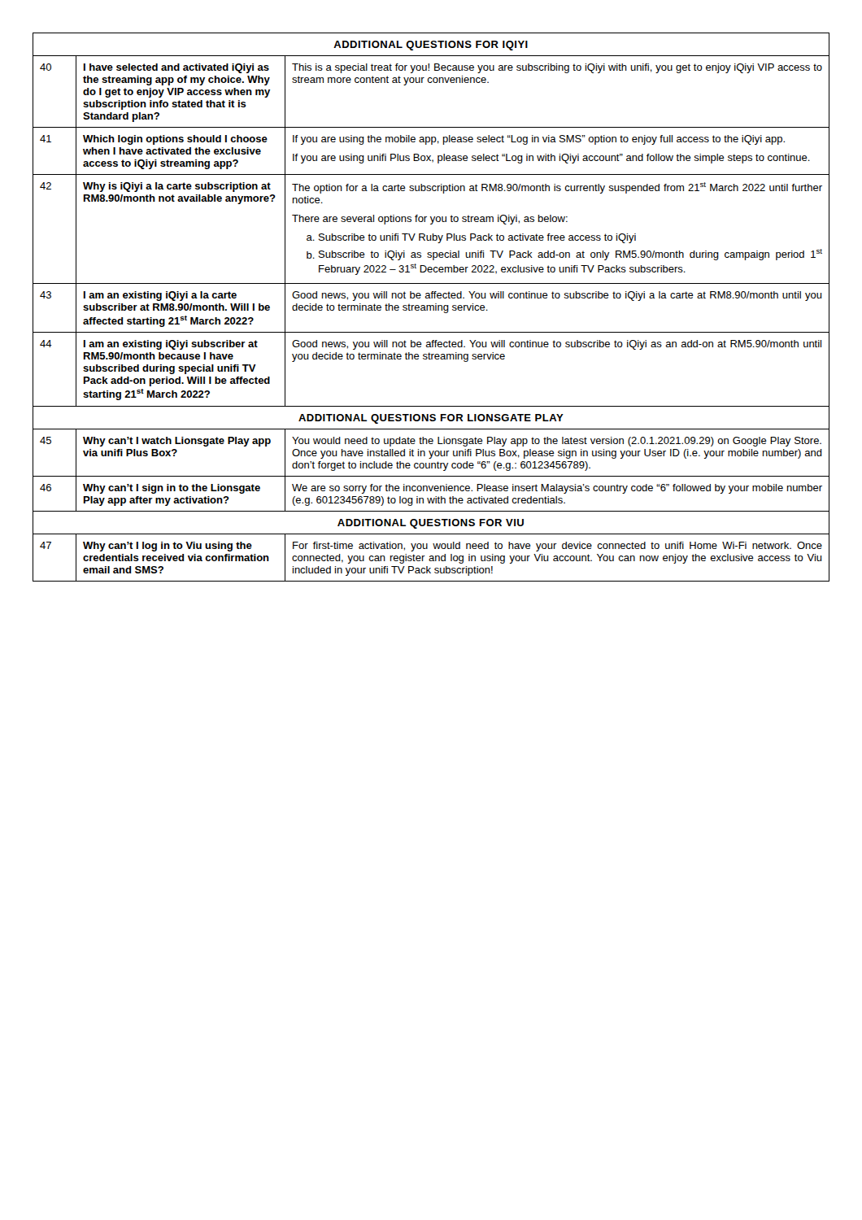| ADDITIONAL QUESTIONS FOR IQIYI |
| 40 | I have selected and activated iQiyi as the streaming app of my choice. Why do I get to enjoy VIP access when my subscription info stated that it is Standard plan? | This is a special treat for you! Because you are subscribing to iQiyi with unifi, you get to enjoy iQiyi VIP access to stream more content at your convenience. |
| 41 | Which login options should I choose when I have activated the exclusive access to iQiyi streaming app? | If you are using the mobile app, please select “Log in via SMS” option to enjoy full access to the iQiyi app. If you are using unifi Plus Box, please select “Log in with iQiyi account” and follow the simple steps to continue. |
| 42 | Why is iQiyi a la carte subscription at RM8.90/month not available anymore? | The option for a la carte subscription at RM8.90/month is currently suspended from 21 st March 2022 until further notice. There are several options for you to stream iQiyi, as below: Subscribe to unifi TV Ruby Plus Pack to activate free access to iQiyi Subscribe to iQiyi as special unifi TV Pack add-on at only RM5.90/month during campaign period 1 st February 2022 – 31 st December 2022, exclusive to unifi TV Packs subscribers. |
| 43 | I am an existing iQiyi a la carte subscriber at RM8.90/month. Will I be affected starting 21 st March 2022? | Good news, you will not be affected. You will continue to subscribe to iQiyi a la carte at RM8.90/month until you decide to terminate the streaming service. |
| 44 | I am an existing iQiyi subscriber at RM5.90/month because I have subscribed during special unifi TV Pack add-on period. Will I be affected starting 21 st March 2022? | Good news, you will not be affected. You will continue to subscribe to iQiyi as an add-on at RM5.90/month until you decide to terminate the streaming service |
| ADDITIONAL QUESTIONS FOR LIONSGATE PLAY |
| 45 | Why can’t I watch Lionsgate Play app via unifi Plus Box? | You would need to update the Lionsgate Play app to the latest version (2.0.1.2021.09.29) on Google Play Store. Once you have installed it in your unifi Plus Box, please sign in using your User ID (i.e. your mobile number) and don’t forget to include the country code “6” (e.g.: 60123456789). |
| 46 | Why can’t I sign in to the Lionsgate Play app after my activation? | We are so sorry for the inconvenience. Please insert Malaysia’s country code “6” followed by your mobile number (e.g. 60123456789) to log in with the activated credentials. |
| ADDITIONAL QUESTIONS FOR VIU |
| 47 | Why can’t I log in to Viu using the credentials received via confirmation email and SMS? | For first-time activation, you would need to have your device connected to unifi Home Wi-Fi network. Once connected, you can register and log in using your Viu account. You can now enjoy the exclusive access to Viu included in your unifi TV Pack subscription! |